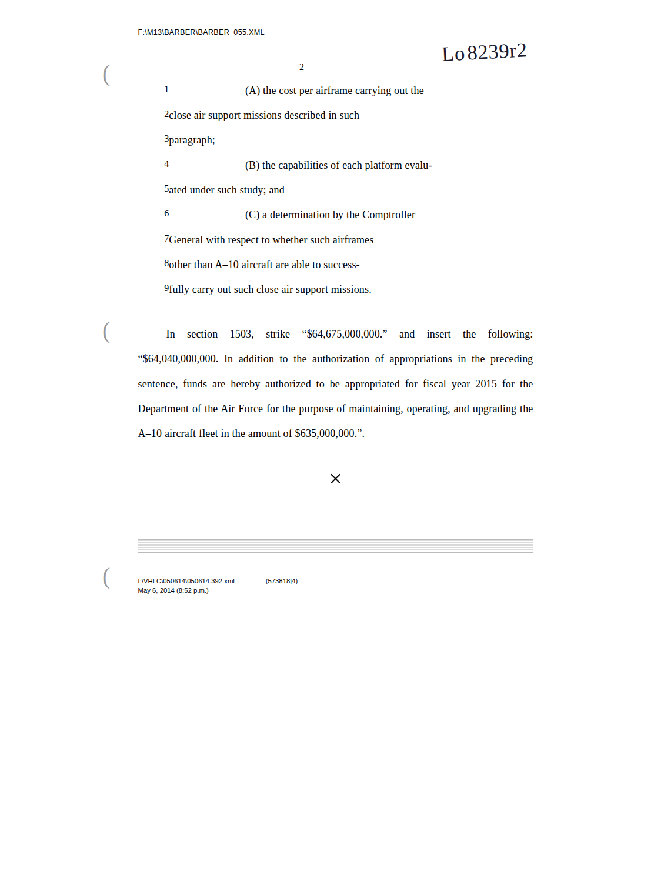(
(
(
F:\M13\BARBER\BARBER_055.XML
2
Lo 8239r2
| 1 | (A) the cost per airframe carrying out the |
| 2 | close air support missions described in such |
| 3 | paragraph; |
| 4 | (B) the capabilities of each platform evalu- |
| 5 | ated under such study; and |
| 6 | (C) a determination by the Comptroller |
| 7 | General with respect to whether such airframes |
| 8 | other than A–10 aircraft are able to success- |
| 9 | fully carry out such close air support missions. |
In section 1503, strike “$64,675,000,000.” and insert the following: “$64,040,000,000. In addition to the authorization of appropriations in the preceding sentence, funds are hereby authorized to be appropriated for fiscal year 2015 for the Department of the Air Force for the purpose of maintaining, operating, and upgrading the A–10 aircraft fleet in the amount of $635,000,000.”.
f:\VHLC\050614\050614.392.xml(573818|4)
May 6, 2014 (8:52 p.m.)